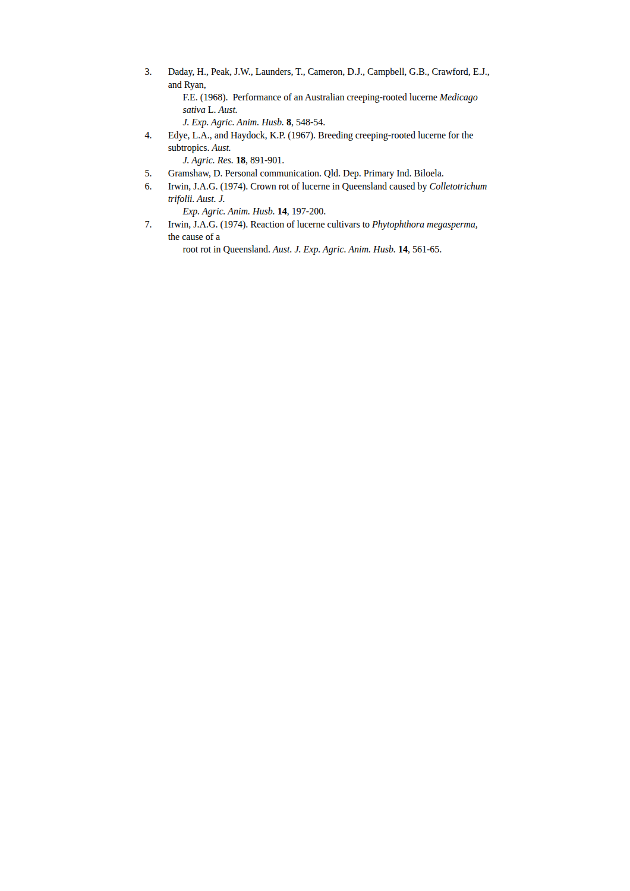3. Daday, H., Peak, J.W., Launders, T., Cameron, D.J., Campbell, G.B., Crawford, E.J., and Ryan, F.E. (1968). Performance of an Australian creeping-rooted lucerne Medicago sativa L. Aust. J. Exp. Agric. Anim. Husb. 8, 548-54.
4. Edye, L.A., and Haydock, K.P. (1967). Breeding creeping-rooted lucerne for the subtropics. Aust. J. Agric. Res. 18, 891-901.
5. Gramshaw, D. Personal communication. Qld. Dep. Primary Ind. Biloela.
6. Irwin, J.A.G. (1974). Crown rot of lucerne in Queensland caused by Colletotrichum trifolii. Aust. J. Exp. Agric. Anim. Husb. 14, 197-200.
7. Irwin, J.A.G. (1974). Reaction of lucerne cultivars to Phytophthora megasperma, the cause of a root rot in Queensland. Aust. J. Exp. Agric. Anim. Husb. 14, 561-65.